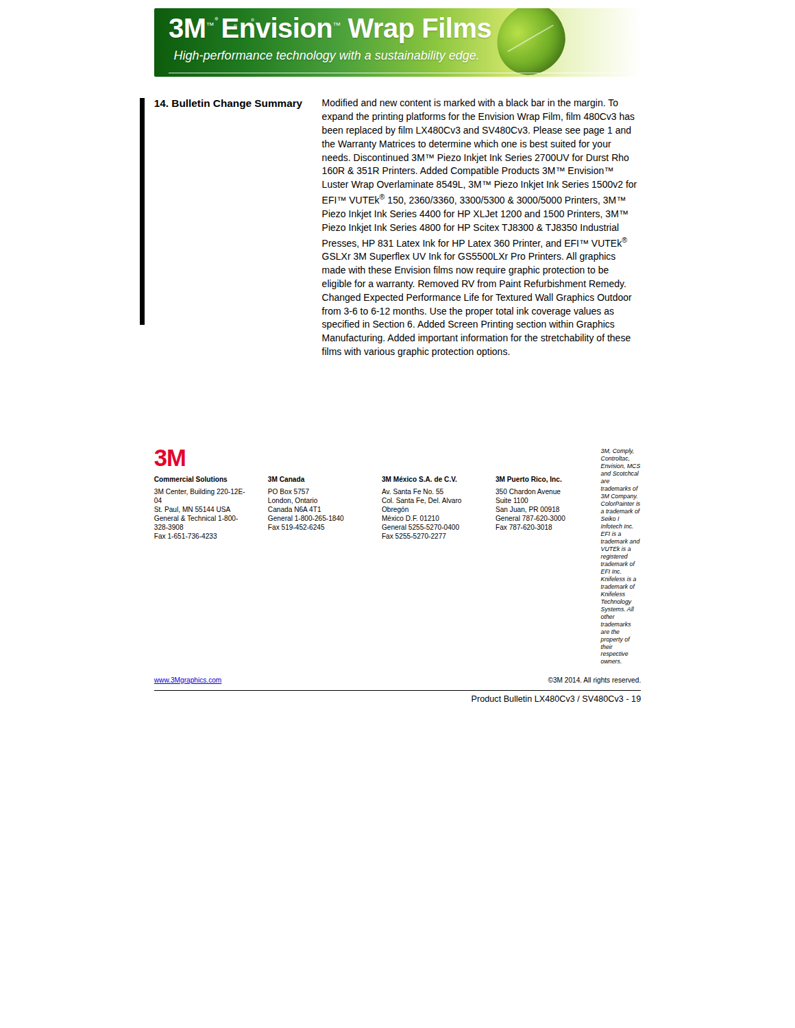3M™ Envision™ Wrap Films
High-performance technology with a sustainability edge.
14. Bulletin Change Summary
Modified and new content is marked with a black bar in the margin. To expand the printing platforms for the Envision Wrap Film, film 480Cv3 has been replaced by film LX480Cv3 and SV480Cv3. Please see page 1 and the Warranty Matrices to determine which one is best suited for your needs. Discontinued 3M™ Piezo Inkjet Ink Series 2700UV for Durst Rho 160R & 351R Printers. Added Compatible Products 3M™ Envision™ Luster Wrap Overlaminate 8549L, 3M™ Piezo Inkjet Ink Series 1500v2 for EFI™ VUTEk® 150, 2360/3360, 3300/5300 & 3000/5000 Printers, 3M™ Piezo Inkjet Ink Series 4400 for HP XLJet 1200 and 1500 Printers, 3M™ Piezo Inkjet Ink Series 4800 for HP Scitex TJ8300 & TJ8350 Industrial Presses, HP 831 Latex Ink for HP Latex 360 Printer, and EFI™ VUTEk® GSLXr 3M Superflex UV Ink for GS5500LXr Pro Printers. All graphics made with these Envision films now require graphic protection to be eligible for a warranty. Removed RV from Paint Refurbishment Remedy. Changed Expected Performance Life for Textured Wall Graphics Outdoor from 3-6 to 6-12 months. Use the proper total ink coverage values as specified in Section 6. Added Screen Printing section within Graphics Manufacturing. Added important information for the stretchability of these films with various graphic protection options.
3M
Commercial Solutions
3M Center, Building 220-12E-04
St. Paul, MN 55144 USA
General & Technical 1-800-328-3908
Fax 1-651-736-4233
3M Canada
PO Box 5757
London, Ontario
Canada N6A 4T1
General 1-800-265-1840
Fax 519-452-6245
3M México S.A. de C.V.
Av. Santa Fe No. 55
Col. Santa Fe, Del. Alvaro Obregón
México D.F. 01210
General 5255-5270-0400
Fax 5255-5270-2277
3M Puerto Rico, Inc.
350 Chardon Avenue
Suite 1100
San Juan, PR 00918
General 787-620-3000
Fax 787-620-3018
3M, Comply, Controltac, Envision, MCS and Scotchcal are trademarks of 3M Company.
ColorPainter is a trademark of Seiko I Infotech Inc. EFI is a trademark and VUTEk is a registered trademark of EFI Inc. Knifeless is a trademark of Knifeless Technology Systems. All other trademarks are the property of their respective owners.
www.3Mgraphics.com
©3M 2014. All rights reserved.
Product Bulletin LX480Cv3 / SV480Cv3 - 19